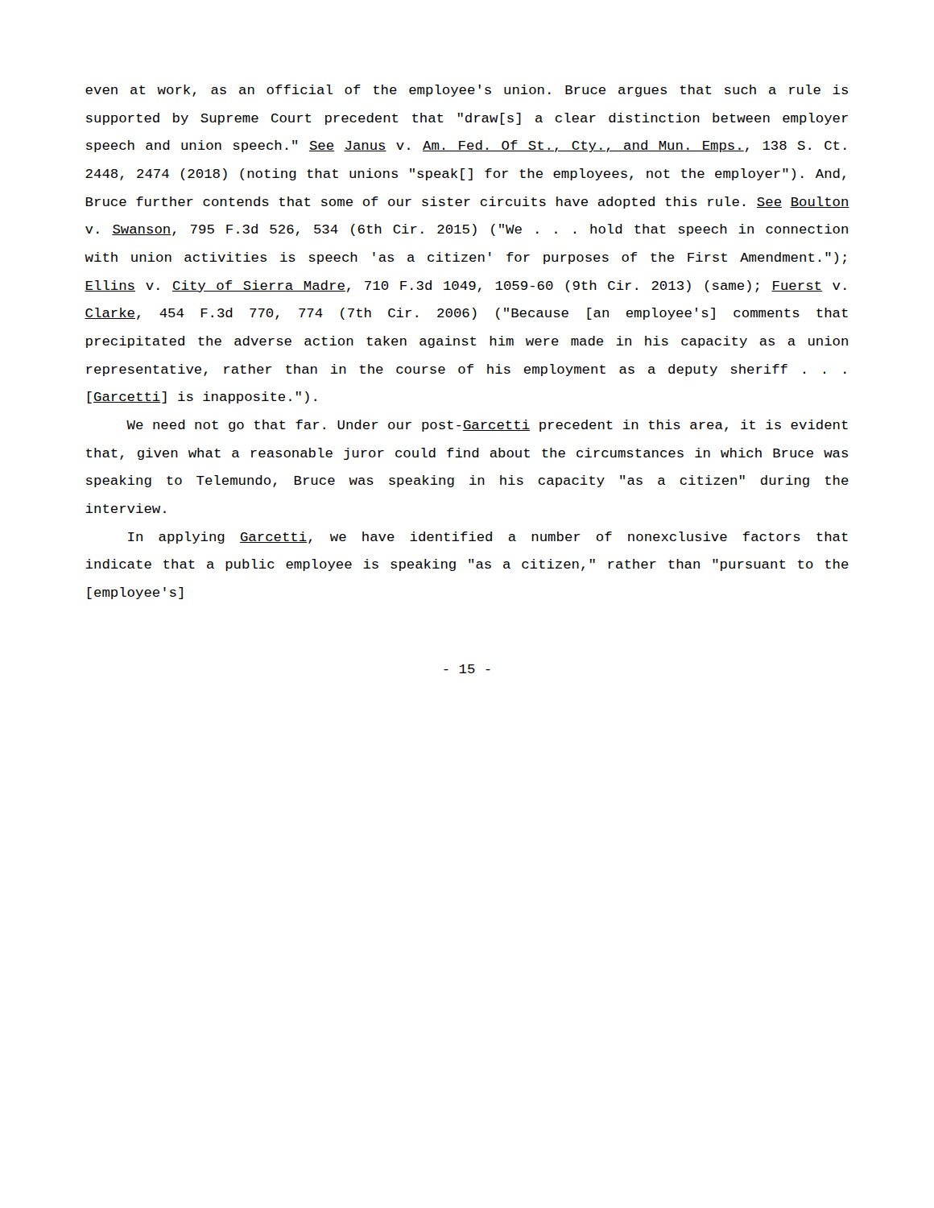even at work, as an official of the employee's union. Bruce argues that such a rule is supported by Supreme Court precedent that "draw[s] a clear distinction between employer speech and union speech." See Janus v. Am. Fed. Of St., Cty., and Mun. Emps., 138 S. Ct. 2448, 2474 (2018) (noting that unions "speak[] for the employees, not the employer"). And, Bruce further contends that some of our sister circuits have adopted this rule. See Boulton v. Swanson, 795 F.3d 526, 534 (6th Cir. 2015) ("We . . . hold that speech in connection with union activities is speech 'as a citizen' for purposes of the First Amendment."); Ellins v. City of Sierra Madre, 710 F.3d 1049, 1059-60 (9th Cir. 2013) (same); Fuerst v. Clarke, 454 F.3d 770, 774 (7th Cir. 2006) ("Because [an employee's] comments that precipitated the adverse action taken against him were made in his capacity as a union representative, rather than in the course of his employment as a deputy sheriff . . . [Garcetti] is inapposite.").
We need not go that far. Under our post-Garcetti precedent in this area, it is evident that, given what a reasonable juror could find about the circumstances in which Bruce was speaking to Telemundo, Bruce was speaking in his capacity "as a citizen" during the interview.
In applying Garcetti, we have identified a number of nonexclusive factors that indicate that a public employee is speaking "as a citizen," rather than "pursuant to the [employee's]
- 15 -